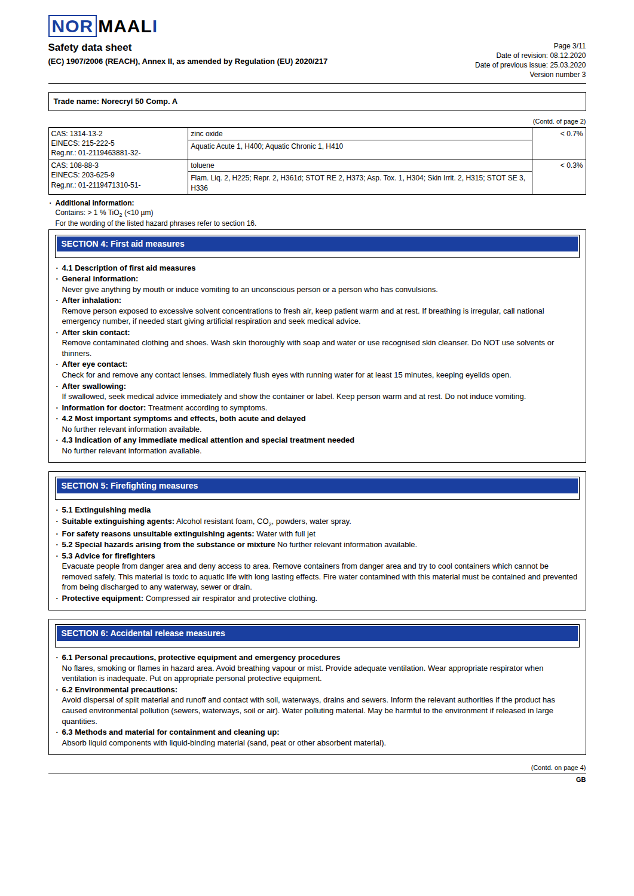NOR MAALI
| Safety data sheet (EC) 1907/2006 (REACH), Annex II, as amended by Regulation (EU) 2020/217 | Page 3/11 Date of revision: 08.12.2020 Date of previous issue: 25.03.2020 Version number 3 |
Trade name: Norecryl 50 Comp. A
(Contd. of page 2)
| CAS: 1314-13-2 EINECS: 215-222-5 Reg.nr.: 01-2119463881-32- | zinc oxide Aquatic Acute 1, H400; Aquatic Chronic 1, H410 | < 0.7% |
| CAS: 108-88-3 EINECS: 203-625-9 Reg.nr.: 01-2119471310-51- | toluene Flam. Liq. 2, H225; Repr. 2, H361d; STOT RE 2, H373; Asp. Tox. 1, H304; Skin Irrit. 2, H315; STOT SE 3, H336 | < 0.3% |
Additional information:
Contains: > 1 % TiO2 (<10 µm)
For the wording of the listed hazard phrases refer to section 16.
SECTION 4: First aid measures
4.1 Description of first aid measures
General information:
Never give anything by mouth or induce vomiting to an unconscious person or a person who has convulsions.
After inhalation:
Remove person exposed to excessive solvent concentrations to fresh air, keep patient warm and at rest. If breathing is irregular, call national emergency number, if needed start giving artificial respiration and seek medical advice.
After skin contact:
Remove contaminated clothing and shoes. Wash skin thoroughly with soap and water or use recognised skin cleanser. Do NOT use solvents or thinners.
After eye contact:
Check for and remove any contact lenses. Immediately flush eyes with running water for at least 15 minutes, keeping eyelids open.
After swallowing:
If swallowed, seek medical advice immediately and show the container or label. Keep person warm and at rest. Do not induce vomiting.
Information for doctor: Treatment according to symptoms.
4.2 Most important symptoms and effects, both acute and delayed
No further relevant information available.
4.3 Indication of any immediate medical attention and special treatment needed
No further relevant information available.
SECTION 5: Firefighting measures
5.1 Extinguishing media
Suitable extinguishing agents: Alcohol resistant foam, CO2, powders, water spray.
For safety reasons unsuitable extinguishing agents: Water with full jet
5.2 Special hazards arising from the substance or mixture No further relevant information available.
5.3 Advice for firefighters
Evacuate people from danger area and deny access to area. Remove containers from danger area and try to cool containers which cannot be removed safely. This material is toxic to aquatic life with long lasting effects. Fire water contamined with this material must be contained and prevented from being discharged to any waterway, sewer or drain.
Protective equipment: Compressed air respirator and protective clothing.
SECTION 6: Accidental release measures
6.1 Personal precautions, protective equipment and emergency procedures
No flares, smoking or flames in hazard area. Avoid breathing vapour or mist. Provide adequate ventilation. Wear appropriate respirator when ventilation is inadequate. Put on appropriate personal protective equipment.
6.2 Environmental precautions:
Avoid dispersal of spilt material and runoff and contact with soil, waterways, drains and sewers. Inform the relevant authorities if the product has caused environmental pollution (sewers, waterways, soil or air). Water polluting material. May be harmful to the environment if released in large quantities.
6.3 Methods and material for containment and cleaning up:
Absorb liquid components with liquid-binding material (sand, peat or other absorbent material).
(Contd. on page 4)
GB